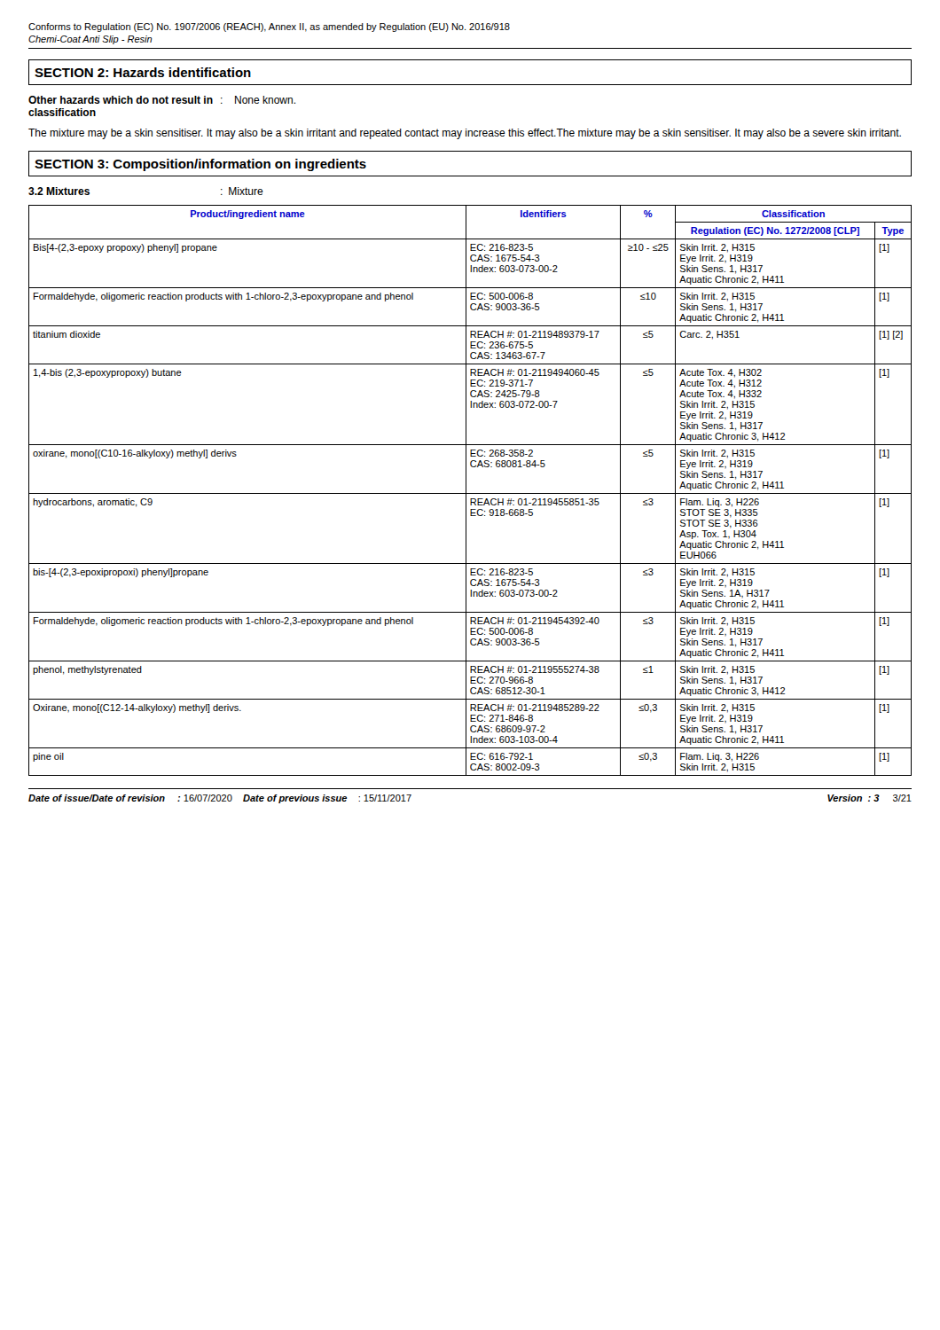Conforms to Regulation (EC) No. 1907/2006 (REACH), Annex II, as amended by Regulation (EU) No. 2016/918
Chemi-Coat Anti Slip - Resin
SECTION 2: Hazards identification
Other hazards which do not result in classification
:
None known.
The mixture may be a skin sensitiser. It may also be a skin irritant and repeated contact may increase this effect.The mixture may be a skin sensitiser. It may also be a severe skin irritant.
SECTION 3: Composition/information on ingredients
3.2 Mixtures
:
Mixture
| Product/ingredient name | Identifiers | % | Classification |
| --- | --- | --- | --- |
| Regulation (EC) No. 1272/2008 [CLP] | Type |
| Bis[4-(2,3-epoxy propoxy) phenyl] propane | EC: 216-823-5 CAS: 1675-54-3 Index: 603-073-00-2 | ≥10 - ≤25 | Skin Irrit. 2, H315 Eye Irrit. 2, H319 Skin Sens. 1, H317 Aquatic Chronic 2, H411 | [1] |
| Formaldehyde, oligomeric reaction products with 1-chloro-2,3-epoxypropane and phenol | EC: 500-006-8 CAS: 9003-36-5 | ≤10 | Skin Irrit. 2, H315 Skin Sens. 1, H317 Aquatic Chronic 2, H411 | [1] |
| titanium dioxide | REACH #: 01-2119489379-17 EC: 236-675-5 CAS: 13463-67-7 | ≤5 | Carc. 2, H351 | [1] [2] |
| 1,4-bis (2,3-epoxypropoxy) butane | REACH #: 01-2119494060-45 EC: 219-371-7 CAS: 2425-79-8 Index: 603-072-00-7 | ≤5 | Acute Tox. 4, H302 Acute Tox. 4, H312 Acute Tox. 4, H332 Skin Irrit. 2, H315 Eye Irrit. 2, H319 Skin Sens. 1, H317 Aquatic Chronic 3, H412 | [1] |
| oxirane, mono[(C10-16-alkyloxy) methyl] derivs | EC: 268-358-2 CAS: 68081-84-5 | ≤5 | Skin Irrit. 2, H315 Eye Irrit. 2, H319 Skin Sens. 1, H317 Aquatic Chronic 2, H411 | [1] |
| hydrocarbons, aromatic, C9 | REACH #: 01-2119455851-35 EC: 918-668-5 | ≤3 | Flam. Liq. 3, H226 STOT SE 3, H335 STOT SE 3, H336 Asp. Tox. 1, H304 Aquatic Chronic 2, H411 EUH066 | [1] |
| bis-[4-(2,3-epoxipropoxi) phenyl]propane | EC: 216-823-5 CAS: 1675-54-3 Index: 603-073-00-2 | ≤3 | Skin Irrit. 2, H315 Eye Irrit. 2, H319 Skin Sens. 1A, H317 Aquatic Chronic 2, H411 | [1] |
| Formaldehyde, oligomeric reaction products with 1-chloro-2,3-epoxypropane and phenol | REACH #: 01-2119454392-40 EC: 500-006-8 CAS: 9003-36-5 | ≤3 | Skin Irrit. 2, H315 Eye Irrit. 2, H319 Skin Sens. 1, H317 Aquatic Chronic 2, H411 | [1] |
| phenol, methylstyrenated | REACH #: 01-2119555274-38 EC: 270-966-8 CAS: 68512-30-1 | ≤1 | Skin Irrit. 2, H315 Skin Sens. 1, H317 Aquatic Chronic 3, H412 | [1] |
| Oxirane, mono[(C12-14-alkyloxy) methyl] derivs. | REACH #: 01-2119485289-22 EC: 271-846-8 CAS: 68609-97-2 Index: 603-103-00-4 | ≤0,3 | Skin Irrit. 2, H315 Eye Irrit. 2, H319 Skin Sens. 1, H317 Aquatic Chronic 2, H411 | [1] |
| pine oil | EC: 616-792-1 CAS: 8002-09-3 | ≤0,3 | Flam. Liq. 3, H226 Skin Irrit. 2, H315 | [1] |
Date of issue/Date of revision
: 16/07/2020 Date of previous issue : 15/11/2017
Version : 3 3/21